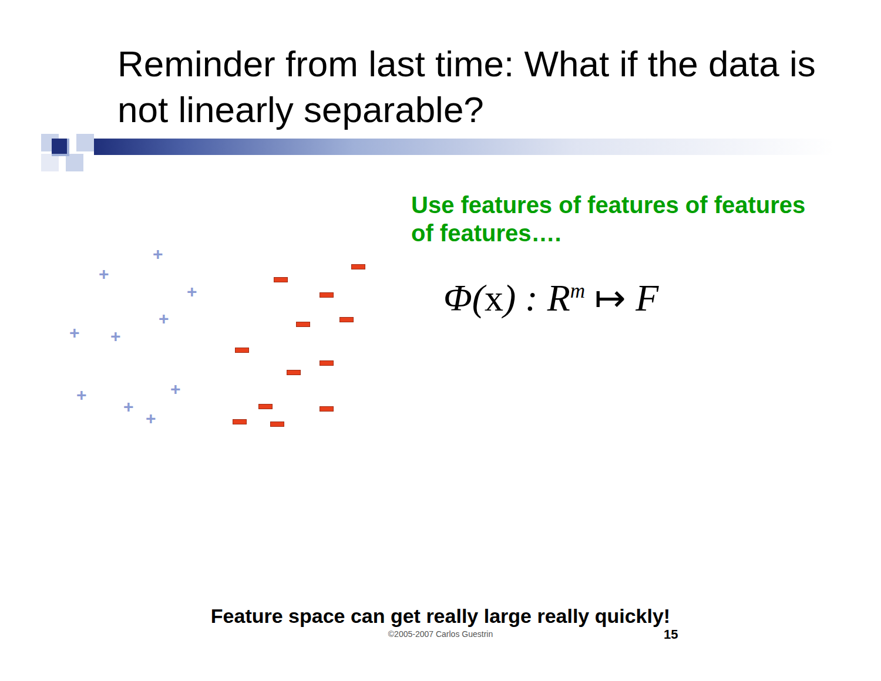Reminder from last time: What if the data is not linearly separable?
Use features of features of features of features….
Φ(x) : Rm↦F
+ + + + + + + + + +
Feature space can get really large really quickly!
©2005-2007 Carlos Guestrin
15